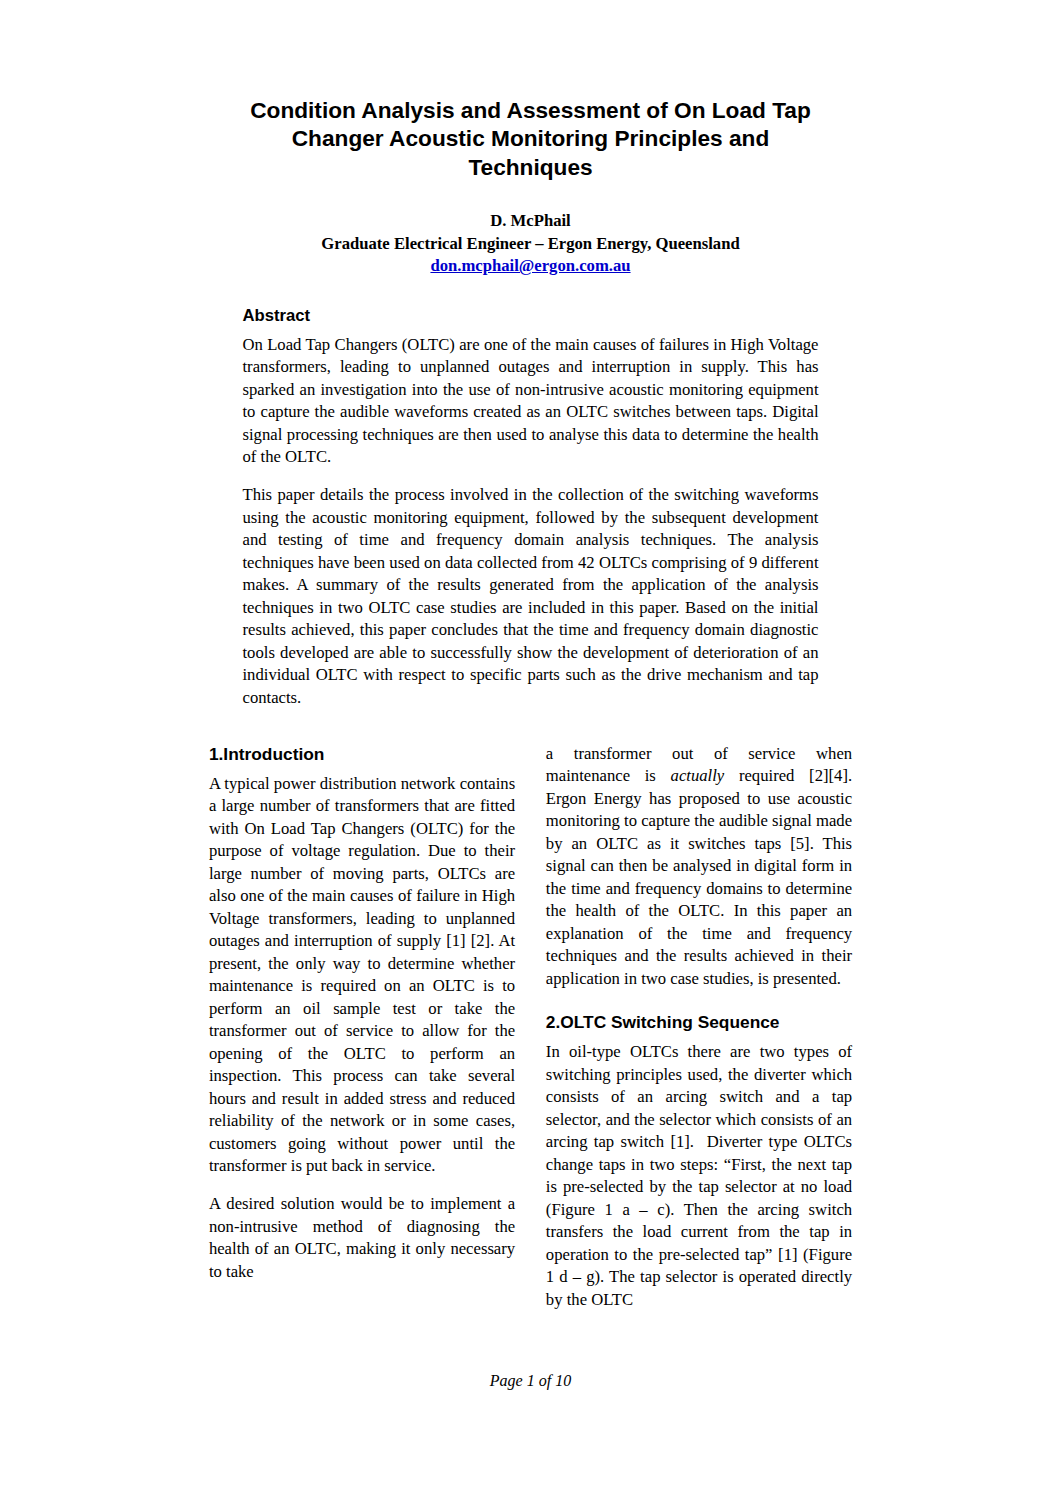Condition Analysis and Assessment of On Load Tap Changer Acoustic Monitoring Principles and Techniques
D. McPhail Graduate Electrical Engineer – Ergon Energy, Queensland don.mcphail@ergon.com.au
Abstract
On Load Tap Changers (OLTC) are one of the main causes of failures in High Voltage transformers, leading to unplanned outages and interruption in supply. This has sparked an investigation into the use of non-intrusive acoustic monitoring equipment to capture the audible waveforms created as an OLTC switches between taps. Digital signal processing techniques are then used to analyse this data to determine the health of the OLTC.
This paper details the process involved in the collection of the switching waveforms using the acoustic monitoring equipment, followed by the subsequent development and testing of time and frequency domain analysis techniques. The analysis techniques have been used on data collected from 42 OLTCs comprising of 9 different makes. A summary of the results generated from the application of the analysis techniques in two OLTC case studies are included in this paper. Based on the initial results achieved, this paper concludes that the time and frequency domain diagnostic tools developed are able to successfully show the development of deterioration of an individual OLTC with respect to specific parts such as the drive mechanism and tap contacts.
1.Introduction
A typical power distribution network contains a large number of transformers that are fitted with On Load Tap Changers (OLTC) for the purpose of voltage regulation. Due to their large number of moving parts, OLTCs are also one of the main causes of failure in High Voltage transformers, leading to unplanned outages and interruption of supply [1] [2]. At present, the only way to determine whether maintenance is required on an OLTC is to perform an oil sample test or take the transformer out of service to allow for the opening of the OLTC to perform an inspection. This process can take several hours and result in added stress and reduced reliability of the network or in some cases, customers going without power until the transformer is put back in service.
A desired solution would be to implement a non-intrusive method of diagnosing the health of an OLTC, making it only necessary to take
a transformer out of service when maintenance is actually required [2][4]. Ergon Energy has proposed to use acoustic monitoring to capture the audible signal made by an OLTC as it switches taps [5]. This signal can then be analysed in digital form in the time and frequency domains to determine the health of the OLTC. In this paper an explanation of the time and frequency techniques and the results achieved in their application in two case studies, is presented.
2.OLTC Switching Sequence
In oil-type OLTCs there are two types of switching principles used, the diverter which consists of an arcing switch and a tap selector, and the selector which consists of an arcing tap switch [1]. Diverter type OLTCs change taps in two steps: “First, the next tap is pre-selected by the tap selector at no load (Figure 1 a – c). Then the arcing switch transfers the load current from the tap in operation to the pre-selected tap” [1] (Figure 1 d – g). The tap selector is operated directly by the OLTC
Page 1 of 10